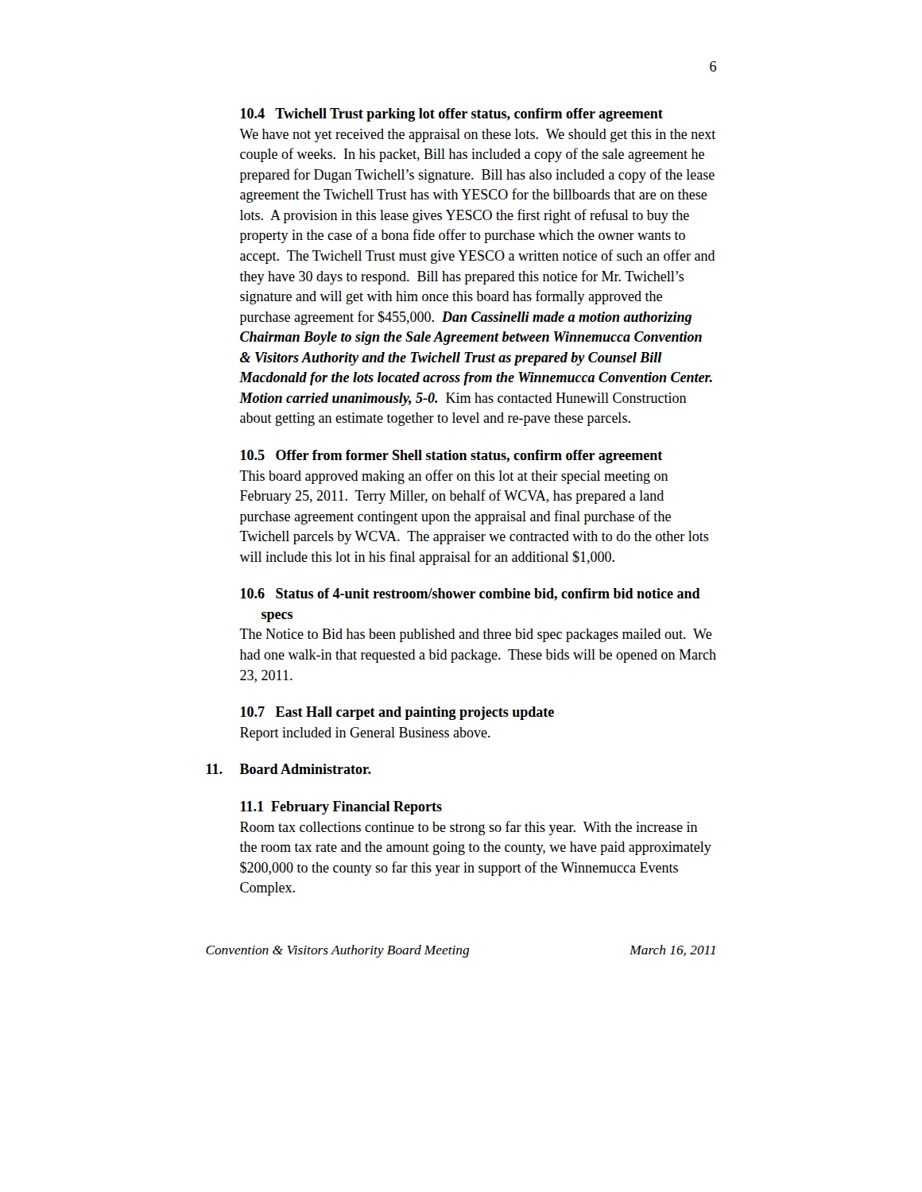6
10.4 Twichell Trust parking lot offer status, confirm offer agreement
We have not yet received the appraisal on these lots. We should get this in the next couple of weeks. In his packet, Bill has included a copy of the sale agreement he prepared for Dugan Twichell’s signature. Bill has also included a copy of the lease agreement the Twichell Trust has with YESCO for the billboards that are on these lots. A provision in this lease gives YESCO the first right of refusal to buy the property in the case of a bona fide offer to purchase which the owner wants to accept. The Twichell Trust must give YESCO a written notice of such an offer and they have 30 days to respond. Bill has prepared this notice for Mr. Twichell’s signature and will get with him once this board has formally approved the purchase agreement for $455,000. Dan Cassinelli made a motion authorizing Chairman Boyle to sign the Sale Agreement between Winnemucca Convention & Visitors Authority and the Twichell Trust as prepared by Counsel Bill Macdonald for the lots located across from the Winnemucca Convention Center. Motion carried unanimously, 5-0. Kim has contacted Hunewill Construction about getting an estimate together to level and re-pave these parcels.
10.5 Offer from former Shell station status, confirm offer agreement
This board approved making an offer on this lot at their special meeting on February 25, 2011. Terry Miller, on behalf of WCVA, has prepared a land purchase agreement contingent upon the appraisal and final purchase of the Twichell parcels by WCVA. The appraiser we contracted with to do the other lots will include this lot in his final appraisal for an additional $1,000.
10.6 Status of 4-unit restroom/shower combine bid, confirm bid notice and specs
The Notice to Bid has been published and three bid spec packages mailed out. We had one walk-in that requested a bid package. These bids will be opened on March 23, 2011.
10.7 East Hall carpet and painting projects update
Report included in General Business above.
11. Board Administrator.
11.1 February Financial Reports
Room tax collections continue to be strong so far this year. With the increase in the room tax rate and the amount going to the county, we have paid approximately $200,000 to the county so far this year in support of the Winnemucca Events Complex.
Convention & Visitors Authority Board Meeting
March 16, 2011